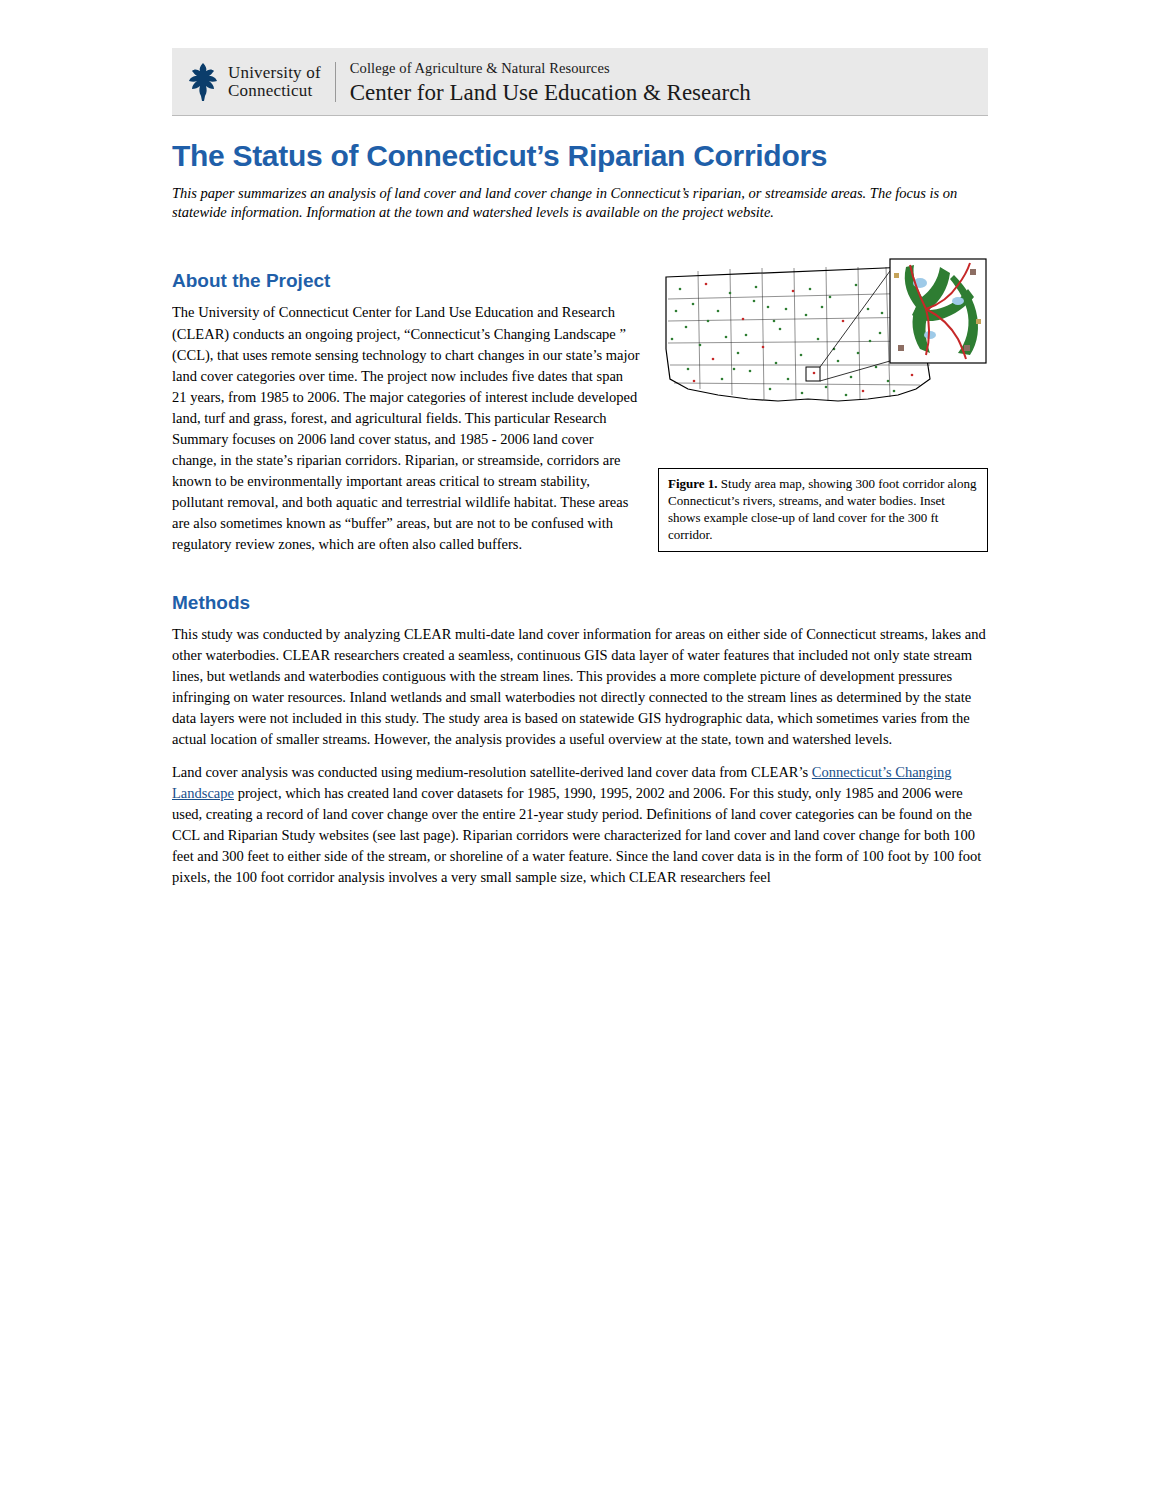University of Connecticut
College of Agriculture & Natural Resources
Center for Land Use Education & Research
The Status of Connecticut’s Riparian Corridors
This paper summarizes an analysis of land cover and land cover change in Connecticut’s riparian, or streamside areas. The focus is on statewide information. Information at the town and watershed levels is available on the project website.
Figure 1. Study area map, showing 300 foot corridor along Connecticut’s rivers, streams, and water bodies. Inset shows example close-up of land cover for the 300 ft corridor.
About the Project
The University of Connecticut Center for Land Use Education and Research (CLEAR) conducts an ongoing project, “Connecticut’s Changing Landscape ” (CCL), that uses remote sensing technology to chart changes in our state’s major land cover categories over time. The project now includes five dates that span 21 years, from 1985 to 2006. The major categories of interest include developed land, turf and grass, forest, and agricultural fields. This particular Research Summary focuses on 2006 land cover status, and 1985 - 2006 land cover change, in the state’s riparian corridors. Riparian, or streamside, corridors are known to be environmentally important areas critical to stream stability, pollutant removal, and both aquatic and terrestrial wildlife habitat. These areas are also sometimes known as “buffer” areas, but are not to be confused with regulatory review zones, which are often also called buffers.
Methods
This study was conducted by analyzing CLEAR multi-date land cover information for areas on either side of Connecticut streams, lakes and other waterbodies. CLEAR researchers created a seamless, continuous GIS data layer of water features that included not only state stream lines, but wetlands and waterbodies contiguous with the stream lines. This provides a more complete picture of development pressures infringing on water resources. Inland wetlands and small waterbodies not directly connected to the stream lines as determined by the state data layers were not included in this study. The study area is based on statewide GIS hydrographic data, which sometimes varies from the actual location of smaller streams. However, the analysis provides a useful overview at the state, town and watershed levels.
Land cover analysis was conducted using medium-resolution satellite-derived land cover data from CLEAR’s Connecticut’s Changing Landscape project, which has created land cover datasets for 1985, 1990, 1995, 2002 and 2006. For this study, only 1985 and 2006 were used, creating a record of land cover change over the entire 21-year study period. Definitions of land cover categories can be found on the CCL and Riparian Study websites (see last page). Riparian corridors were characterized for land cover and land cover change for both 100 feet and 300 feet to either side of the stream, or shoreline of a water feature. Since the land cover data is in the form of 100 foot by 100 foot pixels, the 100 foot corridor analysis involves a very small sample size, which CLEAR researchers feel